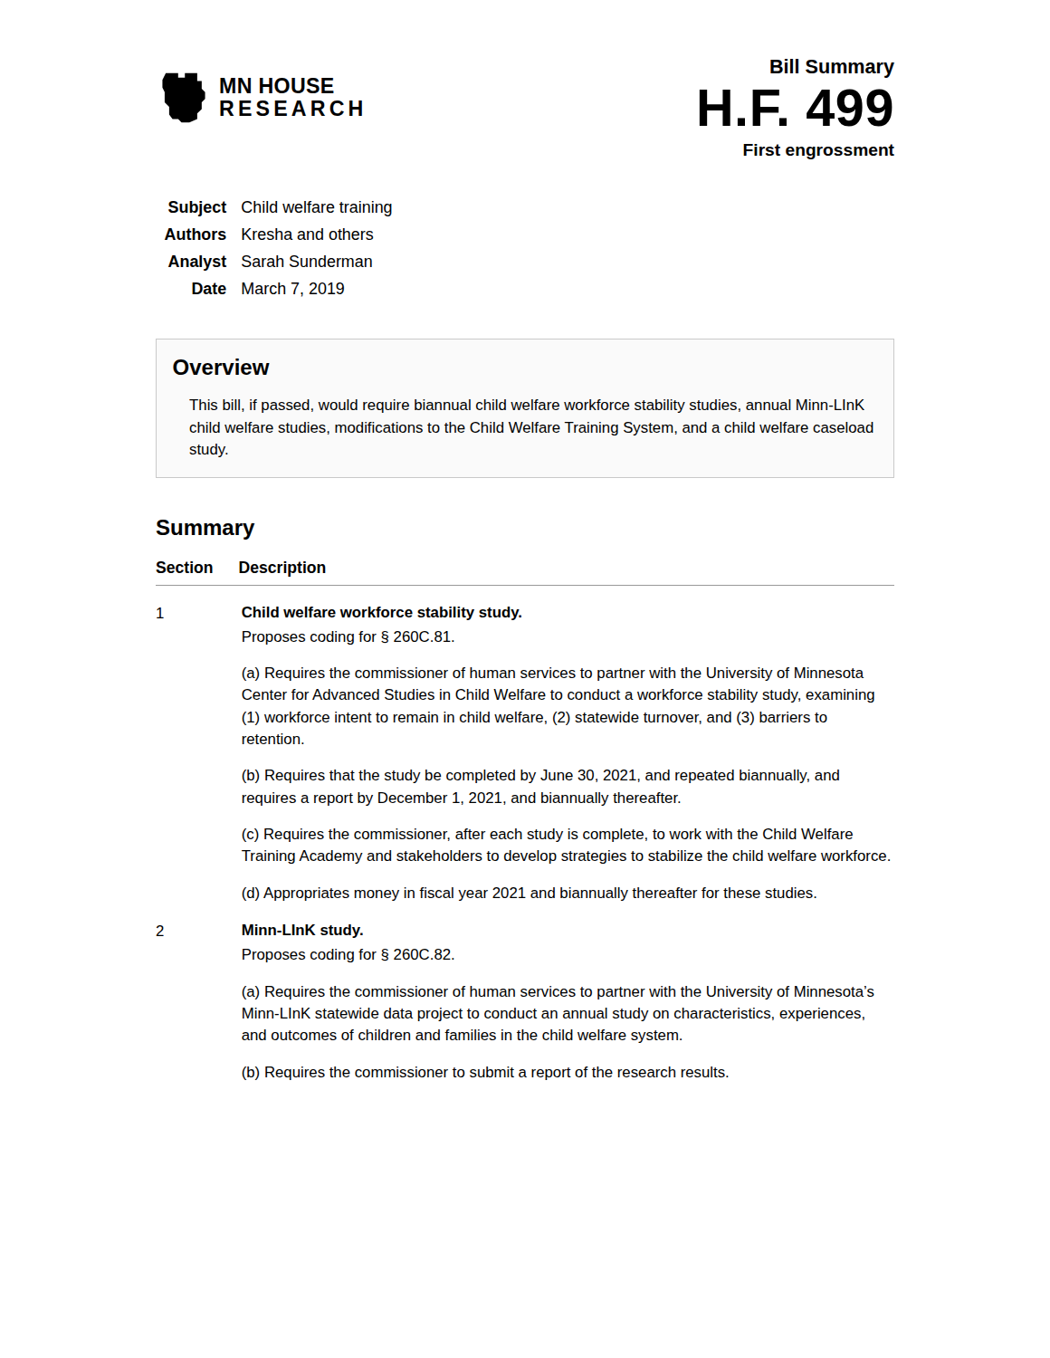MN HOUSE
RESEARCH
Bill Summary
H.F. 499
First engrossment
| Subject | Child welfare training |
| Authors | Kresha and others |
| Analyst | Sarah Sunderman |
| Date | March 7, 2019 |
Overview
This bill, if passed, would require biannual child welfare workforce stability studies, annual Minn-LInK child welfare studies, modifications to the Child Welfare Training System, and a child welfare caseload study.
Summary
| Section | Description |
| --- | --- |
| 1 | Child welfare workforce stability study. Proposes coding for § 260C.81. (a) Requires the commissioner of human services to partner with the University of Minnesota Center for Advanced Studies in Child Welfare to conduct a workforce stability study, examining (1) workforce intent to remain in child welfare, (2) statewide turnover, and (3) barriers to retention. (b) Requires that the study be completed by June 30, 2021, and repeated biannually, and requires a report by December 1, 2021, and biannually thereafter. (c) Requires the commissioner, after each study is complete, to work with the Child Welfare Training Academy and stakeholders to develop strategies to stabilize the child welfare workforce. (d) Appropriates money in fiscal year 2021 and biannually thereafter for these studies. |
| 2 | Minn-LInK study. Proposes coding for § 260C.82. (a) Requires the commissioner of human services to partner with the University of Minnesota’s Minn-LInK statewide data project to conduct an annual study on characteristics, experiences, and outcomes of children and families in the child welfare system. (b) Requires the commissioner to submit a report of the research results. |